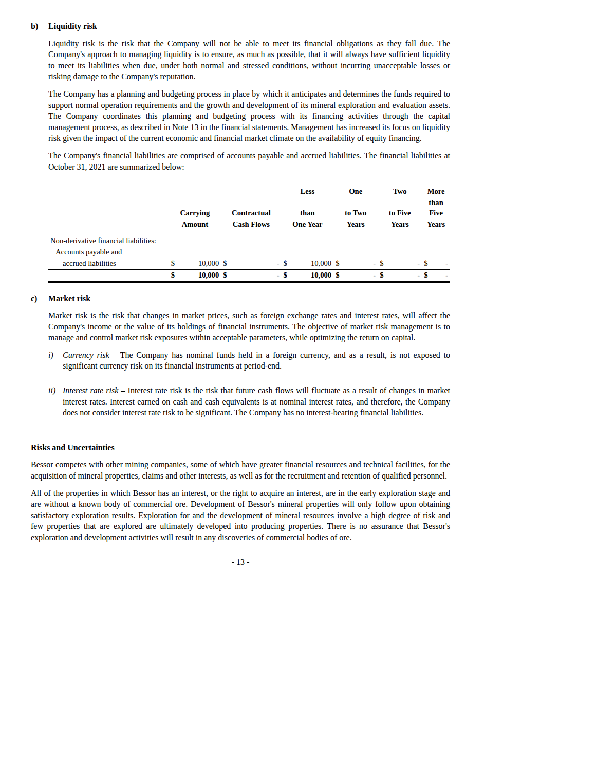b)
Liquidity risk
Liquidity risk is the risk that the Company will not be able to meet its financial obligations as they fall due. The Company's approach to managing liquidity is to ensure, as much as possible, that it will always have sufficient liquidity to meet its liabilities when due, under both normal and stressed conditions, without incurring unacceptable losses or risking damage to the Company's reputation.
The Company has a planning and budgeting process in place by which it anticipates and determines the funds required to support normal operation requirements and the growth and development of its mineral exploration and evaluation assets. The Company coordinates this planning and budgeting process with its financing activities through the capital management process, as described in Note 13 in the financial statements. Management has increased its focus on liquidity risk given the impact of the current economic and financial market climate on the availability of equity financing.
The Company's financial liabilities are comprised of accounts payable and accrued liabilities. The financial liabilities at October 31, 2021 are summarized below:
| | | | Less | One | Two | More |
| --- | --- | --- | --- | --- | --- | --- |
| | Carrying | Contractual | than | to Two | to Five | than Five |
| | Amount | Cash Flows | One Year | Years | Years | Years |
| Non-derivative financial liabilities: | |
| Accounts payable and | |
| accrued liabilities | $ | 10,000 | $ | - | $ | 10,000 | $ | - | $ | - | $ | - |
| | $ | 10,000 | $ | - | $ | 10,000 | $ | - | $ | - | $ | - |
c)
Market risk
Market risk is the risk that changes in market prices, such as foreign exchange rates and interest rates, will affect the Company's income or the value of its holdings of financial instruments. The objective of market risk management is to manage and control market risk exposures within acceptable parameters, while optimizing the return on capital.
i)
Currency risk – The Company has nominal funds held in a foreign currency, and as a result, is not exposed to significant currency risk on its financial instruments at period-end.
ii)
Interest rate risk – Interest rate risk is the risk that future cash flows will fluctuate as a result of changes in market interest rates. Interest earned on cash and cash equivalents is at nominal interest rates, and therefore, the Company does not consider interest rate risk to be significant. The Company has no interest-bearing financial liabilities.
Risks and Uncertainties
Bessor competes with other mining companies, some of which have greater financial resources and technical facilities, for the acquisition of mineral properties, claims and other interests, as well as for the recruitment and retention of qualified personnel.
All of the properties in which Bessor has an interest, or the right to acquire an interest, are in the early exploration stage and are without a known body of commercial ore. Development of Bessor's mineral properties will only follow upon obtaining satisfactory exploration results. Exploration for and the development of mineral resources involve a high degree of risk and few properties that are explored are ultimately developed into producing properties. There is no assurance that Bessor's exploration and development activities will result in any discoveries of commercial bodies of ore.
- 13 -